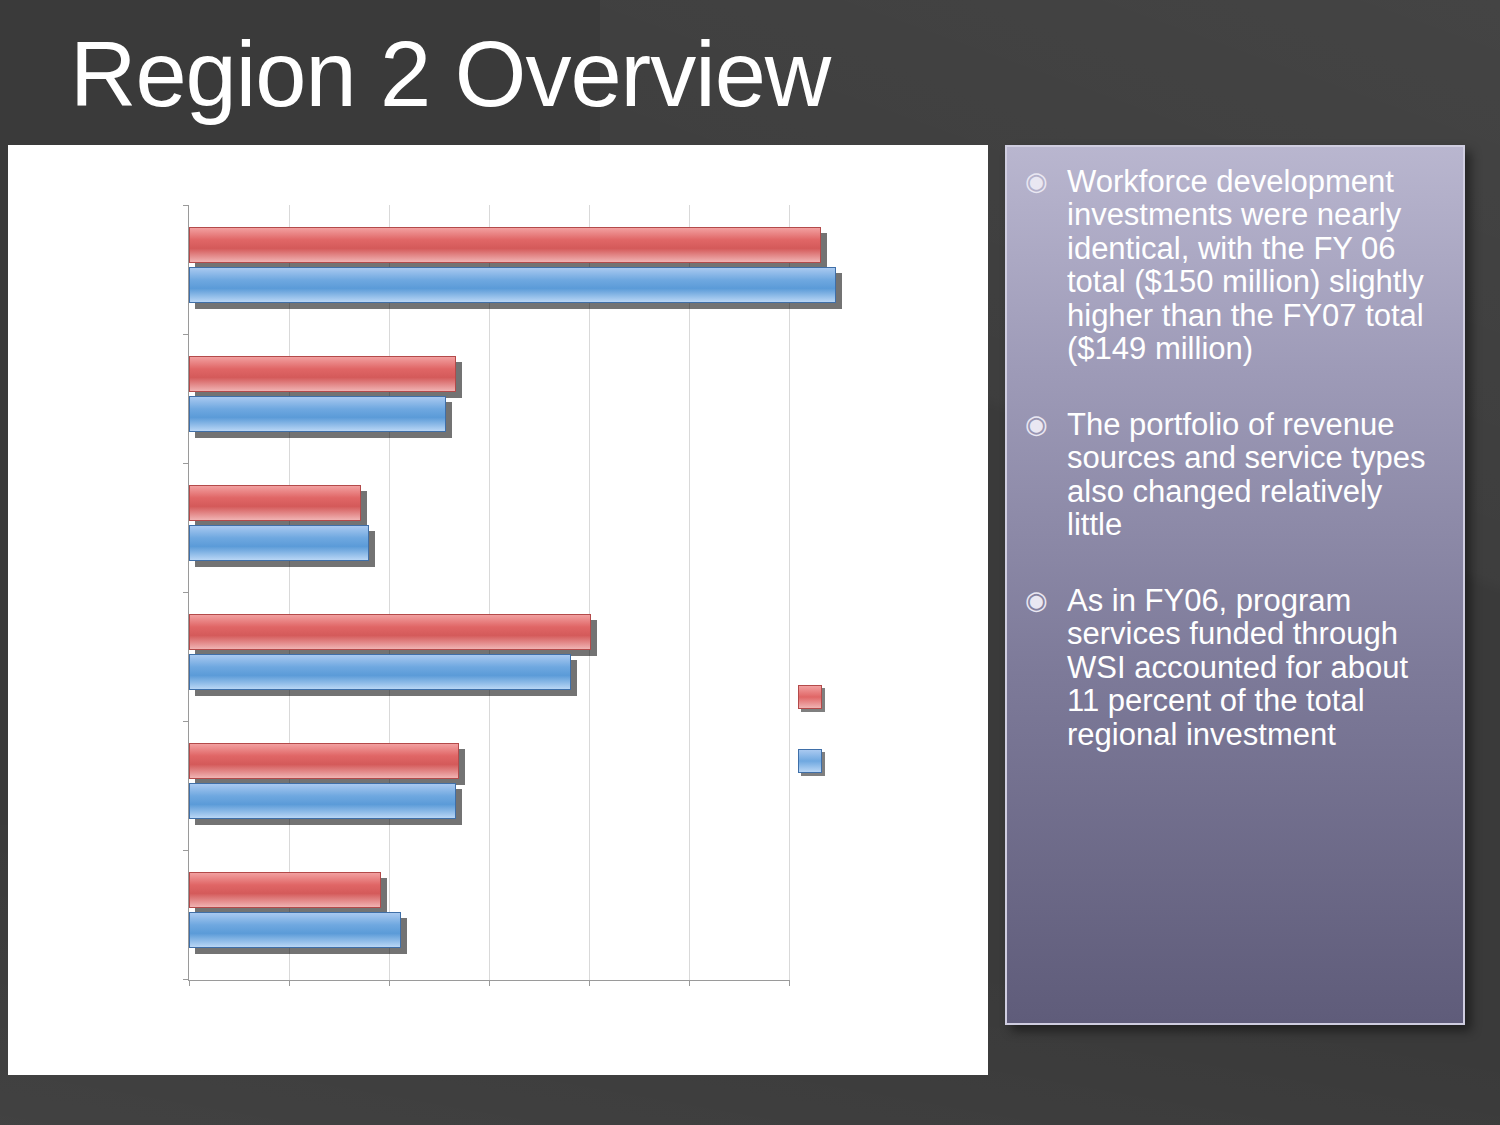Region 2 Overview
Workforce development investments were nearly identical, with the FY 06 total ($150 million) slightly higher than the FY07 total ($149 million)
The portfolio of revenue sources and service types also changed relatively little
As in FY06, program services funded through WSI accounted for about 11 percent of the total regional investment